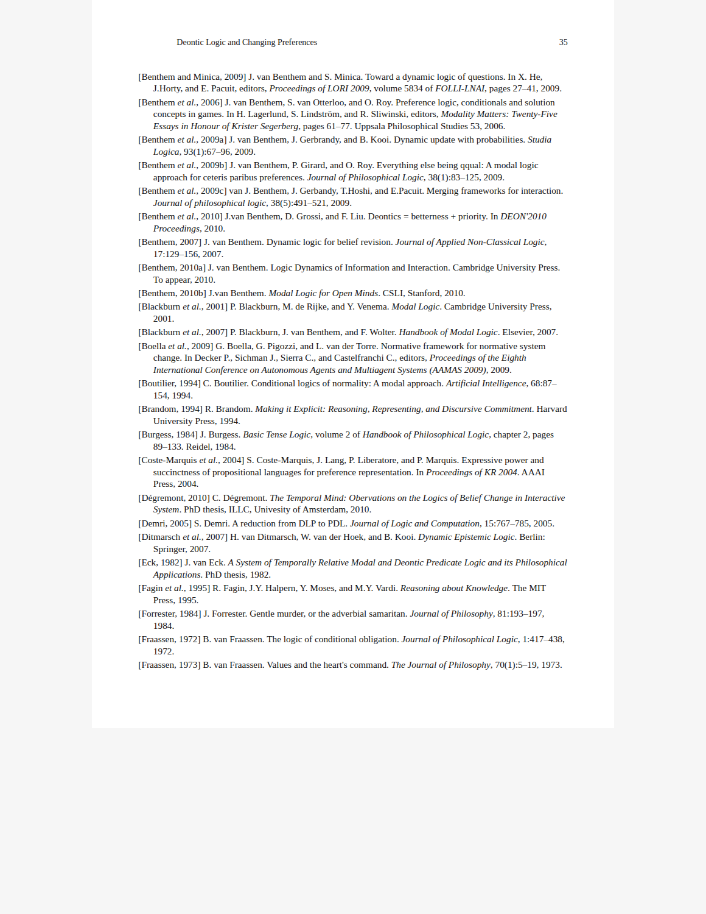Deontic Logic and Changing Preferences 35
[Benthem and Minica, 2009] J. van Benthem and S. Minica. Toward a dynamic logic of questions. In X. He, J.Horty, and E. Pacuit, editors, Proceedings of LORI 2009, volume 5834 of FOLLI-LNAI, pages 27–41, 2009.
[Benthem et al., 2006] J. van Benthem, S. van Otterloo, and O. Roy. Preference logic, conditionals and solution concepts in games. In H. Lagerlund, S. Lindström, and R. Sliwinski, editors, Modality Matters: Twenty-Five Essays in Honour of Krister Segerberg, pages 61–77. Uppsala Philosophical Studies 53, 2006.
[Benthem et al., 2009a] J. van Benthem, J. Gerbrandy, and B. Kooi. Dynamic update with probabilities. Studia Logica, 93(1):67–96, 2009.
[Benthem et al., 2009b] J. van Benthem, P. Girard, and O. Roy. Everything else being qqual: A modal logic approach for ceteris paribus preferences. Journal of Philosophical Logic, 38(1):83–125, 2009.
[Benthem et al., 2009c] van J. Benthem, J. Gerbandy, T.Hoshi, and E.Pacuit. Merging frameworks for interaction. Journal of philosophical logic, 38(5):491–521, 2009.
[Benthem et al., 2010] J.van Benthem, D. Grossi, and F. Liu. Deontics = betterness + priority. In DEON'2010 Proceedings, 2010.
[Benthem, 2007] J. van Benthem. Dynamic logic for belief revision. Journal of Applied Non-Classical Logic, 17:129–156, 2007.
[Benthem, 2010a] J. van Benthem. Logic Dynamics of Information and Interaction. Cambridge University Press. To appear, 2010.
[Benthem, 2010b] J.van Benthem. Modal Logic for Open Minds. CSLI, Stanford, 2010.
[Blackburn et al., 2001] P. Blackburn, M. de Rijke, and Y. Venema. Modal Logic. Cambridge University Press, 2001.
[Blackburn et al., 2007] P. Blackburn, J. van Benthem, and F. Wolter. Handbook of Modal Logic. Elsevier, 2007.
[Boella et al., 2009] G. Boella, G. Pigozzi, and L. van der Torre. Normative framework for normative system change. In Decker P., Sichman J., Sierra C., and Castelfranchi C., editors, Proceedings of the Eighth International Conference on Autonomous Agents and Multiagent Systems (AAMAS 2009), 2009.
[Boutilier, 1994] C. Boutilier. Conditional logics of normality: A modal approach. Artificial Intelligence, 68:87–154, 1994.
[Brandom, 1994] R. Brandom. Making it Explicit: Reasoning, Representing, and Discursive Commitment. Harvard University Press, 1994.
[Burgess, 1984] J. Burgess. Basic Tense Logic, volume 2 of Handbook of Philosophical Logic, chapter 2, pages 89–133. Reidel, 1984.
[Coste-Marquis et al., 2004] S. Coste-Marquis, J. Lang, P. Liberatore, and P. Marquis. Expressive power and succinctness of propositional languages for preference representation. In Proceedings of KR 2004. AAAI Press, 2004.
[Dégremont, 2010] C. Dégremont. The Temporal Mind: Obervations on the Logics of Belief Change in Interactive System. PhD thesis, ILLC, Univesity of Amsterdam, 2010.
[Demri, 2005] S. Demri. A reduction from DLP to PDL. Journal of Logic and Computation, 15:767–785, 2005.
[Ditmarsch et al., 2007] H. van Ditmarsch, W. van der Hoek, and B. Kooi. Dynamic Epistemic Logic. Berlin: Springer, 2007.
[Eck, 1982] J. van Eck. A System of Temporally Relative Modal and Deontic Predicate Logic and its Philosophical Applications. PhD thesis, 1982.
[Fagin et al., 1995] R. Fagin, J.Y. Halpern, Y. Moses, and M.Y. Vardi. Reasoning about Knowledge. The MIT Press, 1995.
[Forrester, 1984] J. Forrester. Gentle murder, or the adverbial samaritan. Journal of Philosophy, 81:193–197, 1984.
[Fraassen, 1972] B. van Fraassen. The logic of conditional obligation. Journal of Philosophical Logic, 1:417–438, 1972.
[Fraassen, 1973] B. van Fraassen. Values and the heart's command. The Journal of Philosophy, 70(1):5–19, 1973.